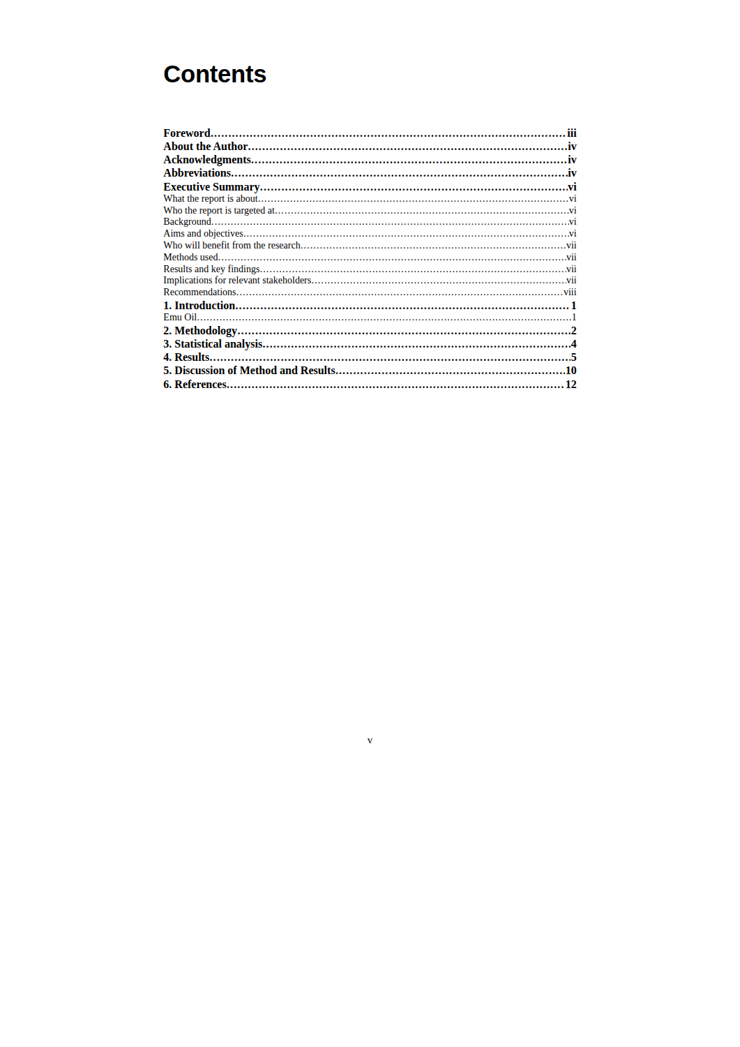Contents
Foreword .................................................................................................................................................. iii
About the Author ................................................................................................................................. iv
Acknowledgments ................................................................................................................................ iv
Abbreviations ..................................................................................................................................... iv
Executive Summary ........................................................................................................................... vi
What the report is about ................................................................................................................. vi
Who the report is targeted at .......................................................................................................... vi
Background .............................................................................................................................. vi
Aims and objectives .................................................................................................................... vi
Who will benefit from the research .............................................................................................. vii
Methods used ........................................................................................................................... vii
Results and key findings .............................................................................................................. vii
Implications for relevant stakeholders .......................................................................................... vii
Recommendations ..................................................................................................................... viii
1. Introduction .................................................................................................................................... 1
Emu Oil ..................................................................................................................................... 1
2. Methodology ................................................................................................................................... 2
3. Statistical analysis ....................................................................................................................... 4
4. Results ............................................................................................................................................. 5
5. Discussion of Method and Results ............................................................................................. 10
6. References ..................................................................................................................................... 12
v